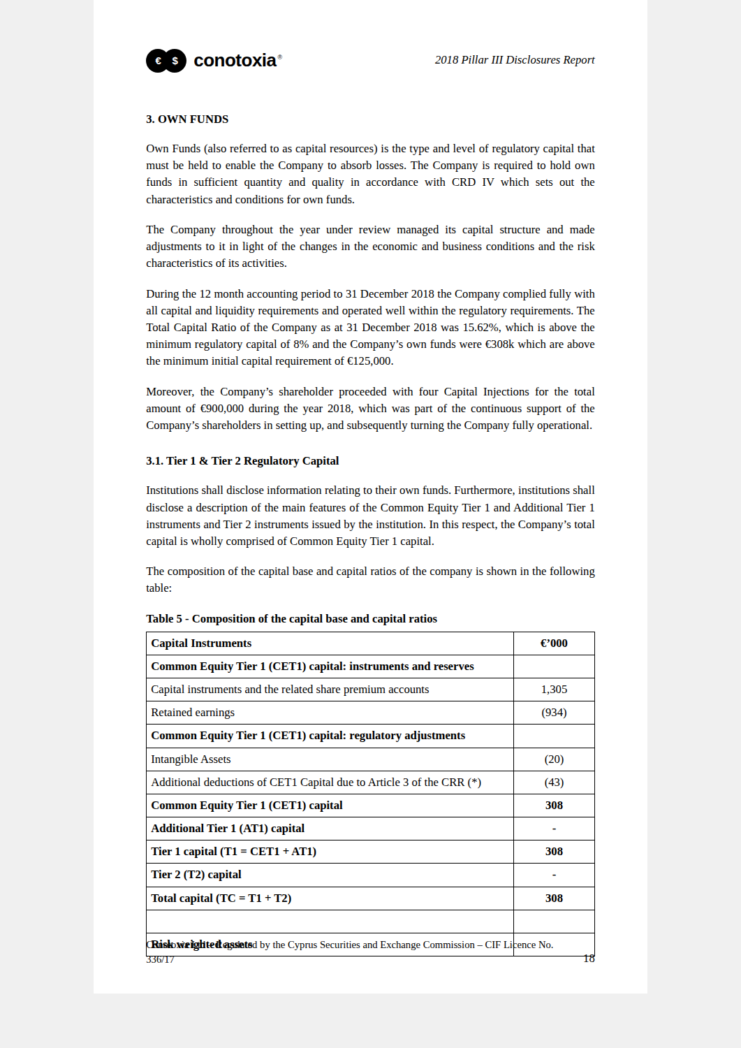€$ conotoxia®
2018 Pillar III Disclosures Report
3. OWN FUNDS
Own Funds (also referred to as capital resources) is the type and level of regulatory capital that must be held to enable the Company to absorb losses. The Company is required to hold own funds in sufficient quantity and quality in accordance with CRD IV which sets out the characteristics and conditions for own funds.
The Company throughout the year under review managed its capital structure and made adjustments to it in light of the changes in the economic and business conditions and the risk characteristics of its activities.
During the 12 month accounting period to 31 December 2018 the Company complied fully with all capital and liquidity requirements and operated well within the regulatory requirements. The Total Capital Ratio of the Company as at 31 December 2018 was 15.62%, which is above the minimum regulatory capital of 8% and the Company’s own funds were €308k which are above the minimum initial capital requirement of €125,000.
Moreover, the Company’s shareholder proceeded with four Capital Injections for the total amount of €900,000 during the year 2018, which was part of the continuous support of the Company’s shareholders in setting up, and subsequently turning the Company fully operational.
3.1. Tier 1 & Tier 2 Regulatory Capital
Institutions shall disclose information relating to their own funds. Furthermore, institutions shall disclose a description of the main features of the Common Equity Tier 1 and Additional Tier 1 instruments and Tier 2 instruments issued by the institution. In this respect, the Company’s total capital is wholly comprised of Common Equity Tier 1 capital.
The composition of the capital base and capital ratios of the company is shown in the following table:
Table 5 - Composition of the capital base and capital ratios
| Capital Instruments | €’000 |
| Common Equity Tier 1 (CET1) capital: instruments and reserves | |
| Capital instruments and the related share premium accounts | 1,305 |
| Retained earnings | (934) |
| Common Equity Tier 1 (CET1) capital: regulatory adjustments | |
| Intangible Assets | (20) |
| Additional deductions of CET1 Capital due to Article 3 of the CRR (*) | (43) |
| Common Equity Tier 1 (CET1) capital | 308 |
| Additional Tier 1 (AT1) capital | - |
| Tier 1 capital (T1 = CET1 + AT1) | 308 |
| Tier 2 (T2) capital | - |
| Total capital (TC = T1 + T2) | 308 |
| Risk weighted assets | |
Conotoxia Ltd – Regulated by the Cyprus Securities and Exchange Commission – CIF Licence No. 336/17
18